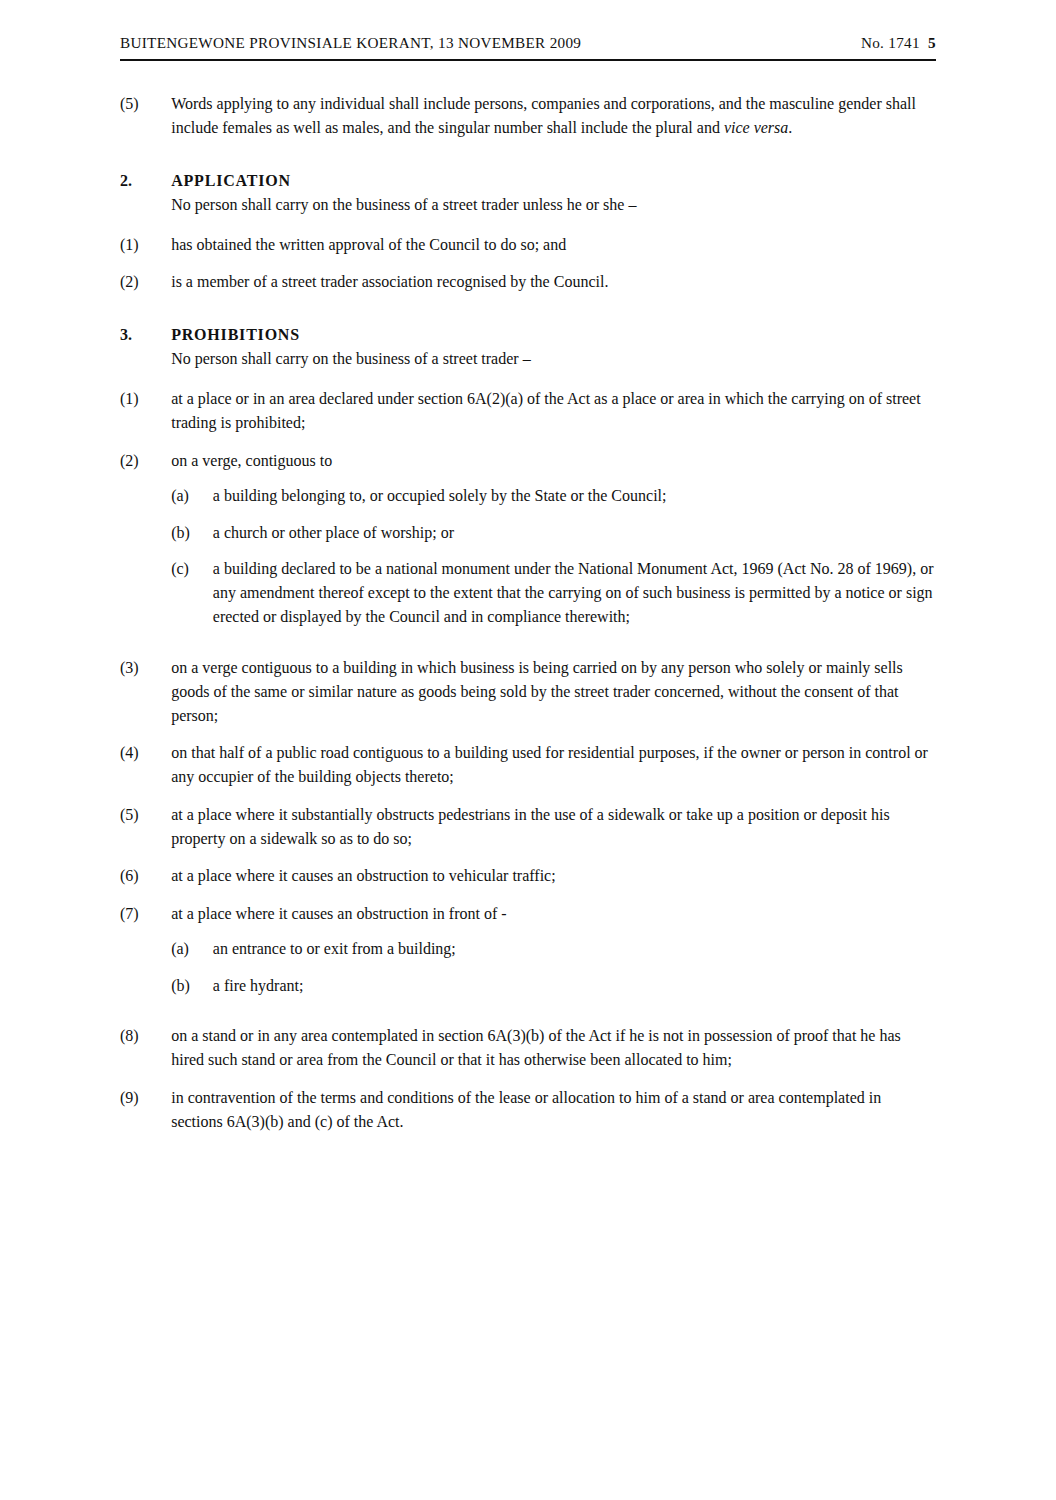Buitengewone Provinsiale Koerant, 13 November 2009 No. 1741 5
(5) Words applying to any individual shall include persons, companies and corporations, and the masculine gender shall include females as well as males, and the singular number shall include the plural and vice versa.
2.
Application
No person shall carry on the business of a street trader unless he or she –
(1) has obtained the written approval of the Council to do so; and
(2) is a member of a street trader association recognised by the Council.
3.
Prohibitions
No person shall carry on the business of a street trader –
(1) at a place or in an area declared under section 6A(2)(a) of the Act as a place or area in which the carrying on of street trading is prohibited;
(2) on a verge, contiguous to
(a) a building belonging to, or occupied solely by the State or the Council;
(b) a church or other place of worship; or
(c) a building declared to be a national monument under the National Monument Act, 1969 (Act No. 28 of 1969), or any amendment thereof except to the extent that the carrying on of such business is permitted by a notice or sign erected or displayed by the Council and in compliance therewith;
(3) on a verge contiguous to a building in which business is being carried on by any person who solely or mainly sells goods of the same or similar nature as goods being sold by the street trader concerned, without the consent of that person;
(4) on that half of a public road contiguous to a building used for residential purposes, if the owner or person in control or any occupier of the building objects thereto;
(5) at a place where it substantially obstructs pedestrians in the use of a sidewalk or take up a position or deposit his property on a sidewalk so as to do so;
(6) at a place where it causes an obstruction to vehicular traffic;
(7) at a place where it causes an obstruction in front of -
(a) an entrance to or exit from a building;
(b) a fire hydrant;
(8) on a stand or in any area contemplated in section 6A(3)(b) of the Act if he is not in possession of proof that he has hired such stand or area from the Council or that it has otherwise been allocated to him;
(9) in contravention of the terms and conditions of the lease or allocation to him of a stand or area contemplated in sections 6A(3)(b) and (c) of the Act.